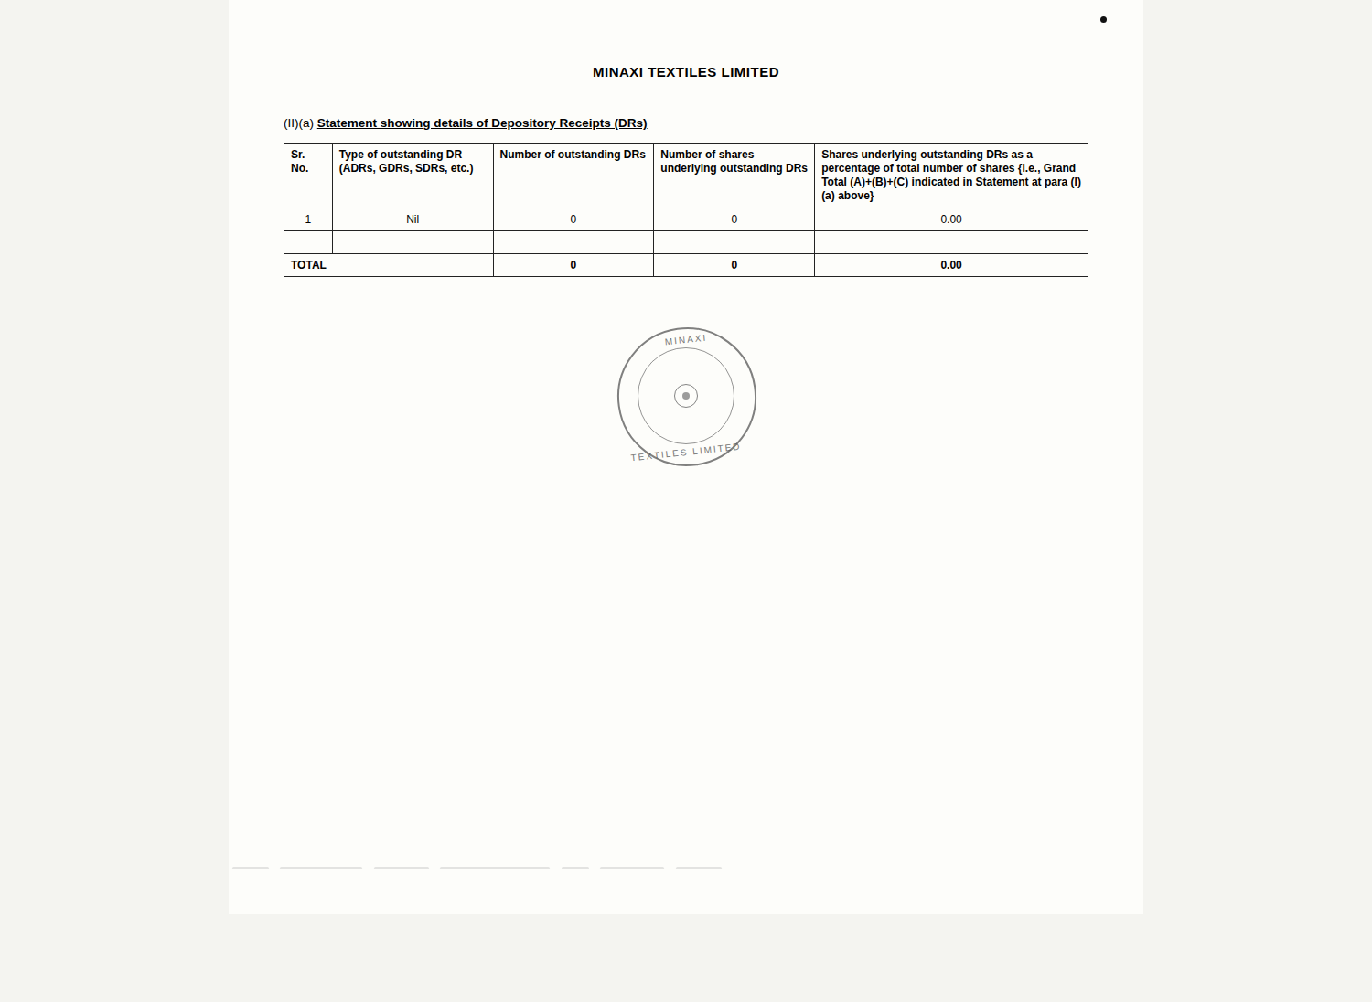MINAXI TEXTILES LIMITED
(II)(a) Statement showing details of Depository Receipts (DRs)
| Sr. No. | Type of outstanding DR (ADRs, GDRs, SDRs, etc.) | Number of outstanding DRs | Number of shares underlying outstanding DRs | Shares underlying outstanding DRs as a percentage of total number of shares {i.e., Grand Total (A)+(B)+(C) indicated in Statement at para (I)(a) above} |
| --- | --- | --- | --- | --- |
| 1 | Nil | 0 | 0 | 0.00 |
| TOTAL | 0 | 0 | 0.00 |
MINAXI
TEXTILES LIMITED